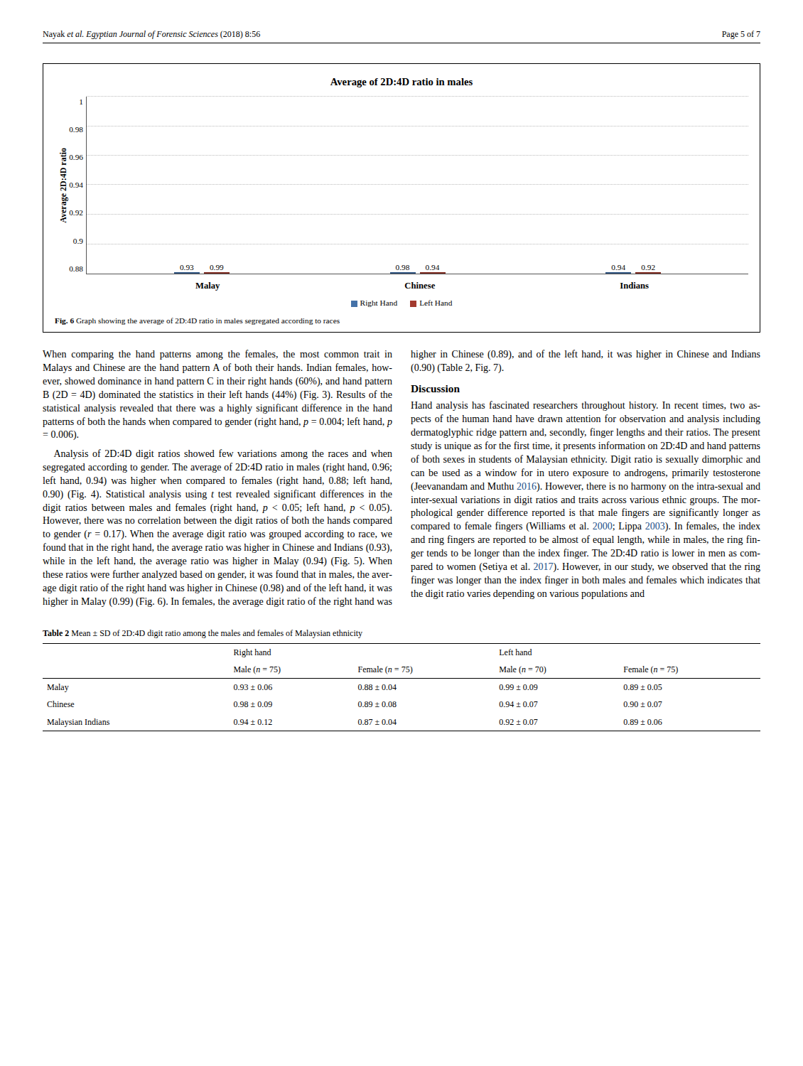Nayak et al. Egyptian Journal of Forensic Sciences (2018) 8:56
Page 5 of 7
Average of 2D:4D ratio in males
Average 2D:4D ratio
1
0.98
0.96
0.94
0.92
0.9
0.88
0.93
0.99
0.98
0.94
0.94
0.92
Malay
Chinese
Indians
Right Hand
Left Hand
Fig. 6 Graph showing the average of 2D:4D ratio in males segregated according to races
When comparing the hand patterns among the females, the most common trait in Malays and Chinese are the hand pattern A of both their hands. Indian females, however, showed dominance in hand pattern C in their right hands (60%), and hand pattern B (2D = 4D) dominated the statistics in their left hands (44%) (Fig. 3). Results of the statistical analysis revealed that there was a highly significant difference in the hand patterns of both the hands when compared to gender (right hand, p = 0.004; left hand, p = 0.006).
Analysis of 2D:4D digit ratios showed few variations among the races and when segregated according to gender. The average of 2D:4D ratio in males (right hand, 0.96; left hand, 0.94) was higher when compared to females (right hand, 0.88; left hand, 0.90) (Fig. 4). Statistical analysis using t test revealed significant differences in the digit ratios between males and females (right hand, p < 0.05; left hand, p < 0.05). However, there was no correlation between the digit ratios of both the hands compared to gender (r = 0.17). When the average digit ratio was grouped according to race, we found that in the right hand, the average ratio was higher in Chinese and Indians (0.93), while in the left hand, the average ratio was higher in Malay (0.94) (Fig. 5). When these ratios were further analyzed based on gender, it was found that in males, the average digit ratio of the right hand was higher in Chinese (0.98) and of the left hand, it was higher in Malay (0.99) (Fig. 6). In females, the average digit ratio of the right hand was higher in Chinese (0.89), and of the left hand, it was higher in Chinese and Indians (0.90) (Table 2, Fig. 7).
Discussion
Hand analysis has fascinated researchers throughout history. In recent times, two aspects of the human hand have drawn attention for observation and analysis including dermatoglyphic ridge pattern and, secondly, finger lengths and their ratios. The present study is unique as for the first time, it presents information on 2D:4D and hand patterns of both sexes in students of Malaysian ethnicity. Digit ratio is sexually dimorphic and can be used as a window for in utero exposure to androgens, primarily testosterone (Jeevanandam and Muthu 2016). However, there is no harmony on the intra-sexual and inter-sexual variations in digit ratios and traits across various ethnic groups. The morphological gender difference reported is that male fingers are significantly longer as compared to female fingers (Williams et al. 2000; Lippa 2003). In females, the index and ring fingers are reported to be almost of equal length, while in males, the ring finger tends to be longer than the index finger. The 2D:4D ratio is lower in men as compared to women (Setiya et al. 2017). However, in our study, we observed that the ring finger was longer than the index finger in both males and females which indicates that the digit ratio varies depending on various populations and
Table 2 Mean ± SD of 2D:4D digit ratio among the males and females of Malaysian ethnicity
| | Right hand | Left hand |
| --- | --- | --- |
| | Male ( n = 75) | Female ( n = 75) | Male ( n = 70) | Female ( n = 75) |
| Malay | 0.93 ± 0.06 | 0.88 ± 0.04 | 0.99 ± 0.09 | 0.89 ± 0.05 |
| Chinese | 0.98 ± 0.09 | 0.89 ± 0.08 | 0.94 ± 0.07 | 0.90 ± 0.07 |
| Malaysian Indians | 0.94 ± 0.12 | 0.87 ± 0.04 | 0.92 ± 0.07 | 0.89 ± 0.06 |